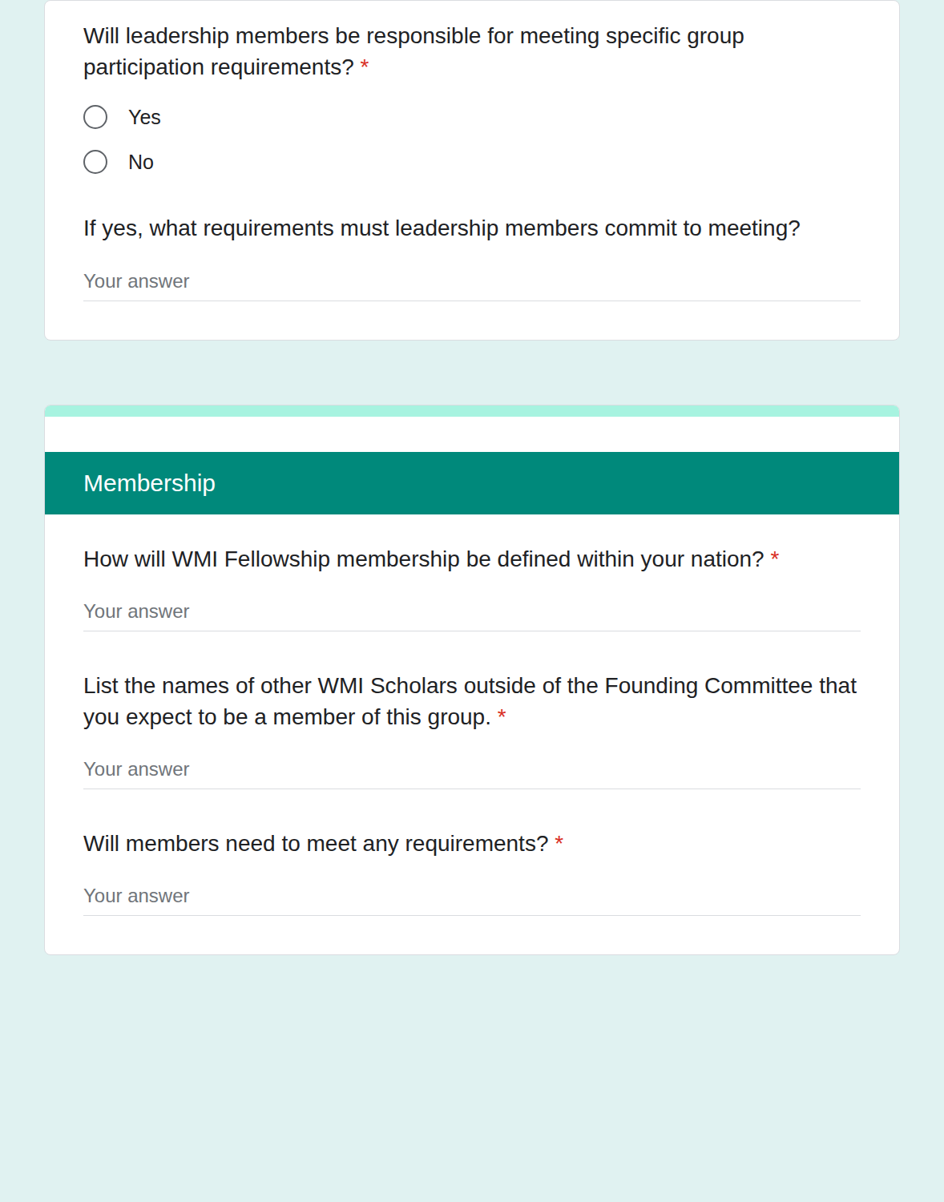Will leadership members be responsible for meeting specific group participation requirements? *
Yes
No
If yes, what requirements must leadership members commit to meeting?
Membership
How will WMI Fellowship membership be defined within your nation? *
List the names of other WMI Scholars outside of the Founding Committee that you expect to be a member of this group. *
Will members need to meet any requirements? *